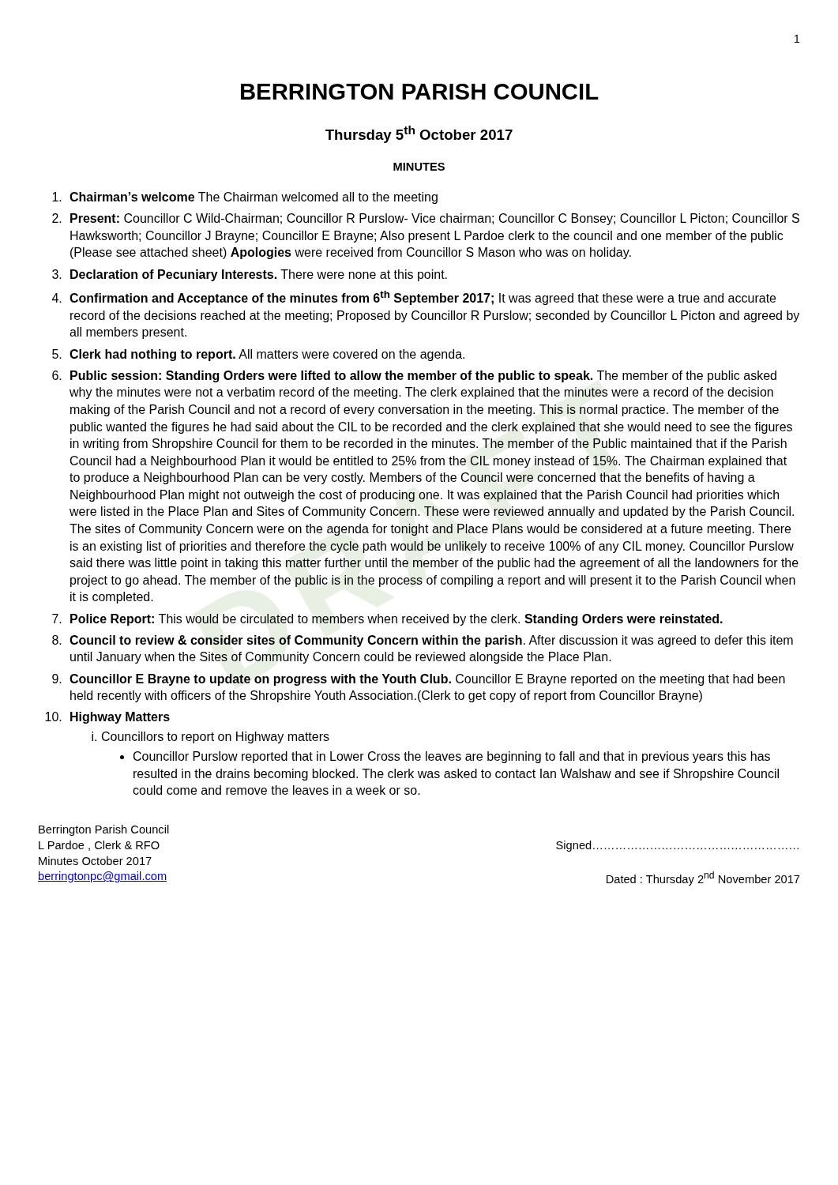DRAFT
1
BERRINGTON PARISH COUNCIL
Thursday 5th October 2017
MINUTES
Chairman’s welcome The Chairman welcomed all to the meeting
Present: Councillor C Wild-Chairman; Councillor R Purslow- Vice chairman; Councillor C Bonsey; Councillor L Picton; Councillor S Hawksworth; Councillor J Brayne; Councillor E Brayne; Also present L Pardoe clerk to the council and one member of the public (Please see attached sheet) Apologies were received from Councillor S Mason who was on holiday.
Declaration of Pecuniary Interests. There were none at this point.
Confirmation and Acceptance of the minutes from 6th September 2017; It was agreed that these were a true and accurate record of the decisions reached at the meeting; Proposed by Councillor R Purslow; seconded by Councillor L Picton and agreed by all members present.
Clerk had nothing to report. All matters were covered on the agenda.
Public session: Standing Orders were lifted to allow the member of the public to speak. The member of the public asked why the minutes were not a verbatim record of the meeting. The clerk explained that the minutes were a record of the decision making of the Parish Council and not a record of every conversation in the meeting. This is normal practice. The member of the public wanted the figures he had said about the CIL to be recorded and the clerk explained that she would need to see the figures in writing from Shropshire Council for them to be recorded in the minutes. The member of the Public maintained that if the Parish Council had a Neighbourhood Plan it would be entitled to 25% from the CIL money instead of 15%. The Chairman explained that to produce a Neighbourhood Plan can be very costly. Members of the Council were concerned that the benefits of having a Neighbourhood Plan might not outweigh the cost of producing one. It was explained that the Parish Council had priorities which were listed in the Place Plan and Sites of Community Concern. These were reviewed annually and updated by the Parish Council. The sites of Community Concern were on the agenda for tonight and Place Plans would be considered at a future meeting. There is an existing list of priorities and therefore the cycle path would be unlikely to receive 100% of any CIL money. Councillor Purslow said there was little point in taking this matter further until the member of the public had the agreement of all the landowners for the project to go ahead. The member of the public is in the process of compiling a report and will present it to the Parish Council when it is completed.
Police Report: This would be circulated to members when received by the clerk. Standing Orders were reinstated.
Council to review & consider sites of Community Concern within the parish. After discussion it was agreed to defer this item until January when the Sites of Community Concern could be reviewed alongside the Place Plan.
Councillor E Brayne to update on progress with the Youth Club. Councillor E Brayne reported on the meeting that had been held recently with officers of the Shropshire Youth Association.(Clerk to get copy of report from Councillor Brayne)
Highway Matters
Councillors to report on Highway matters
Councillor Purslow reported that in Lower Cross the leaves are beginning to fall and that in previous years this has resulted in the drains becoming blocked. The clerk was asked to contact Ian Walshaw and see if Shropshire Council could come and remove the leaves in a week or so.
Berrington Parish Council
L Pardoe , Clerk & RFO
Minutes October 2017
berringtonpc@gmail.com
Signed………………………………………………
Dated : Thursday 2nd November 2017